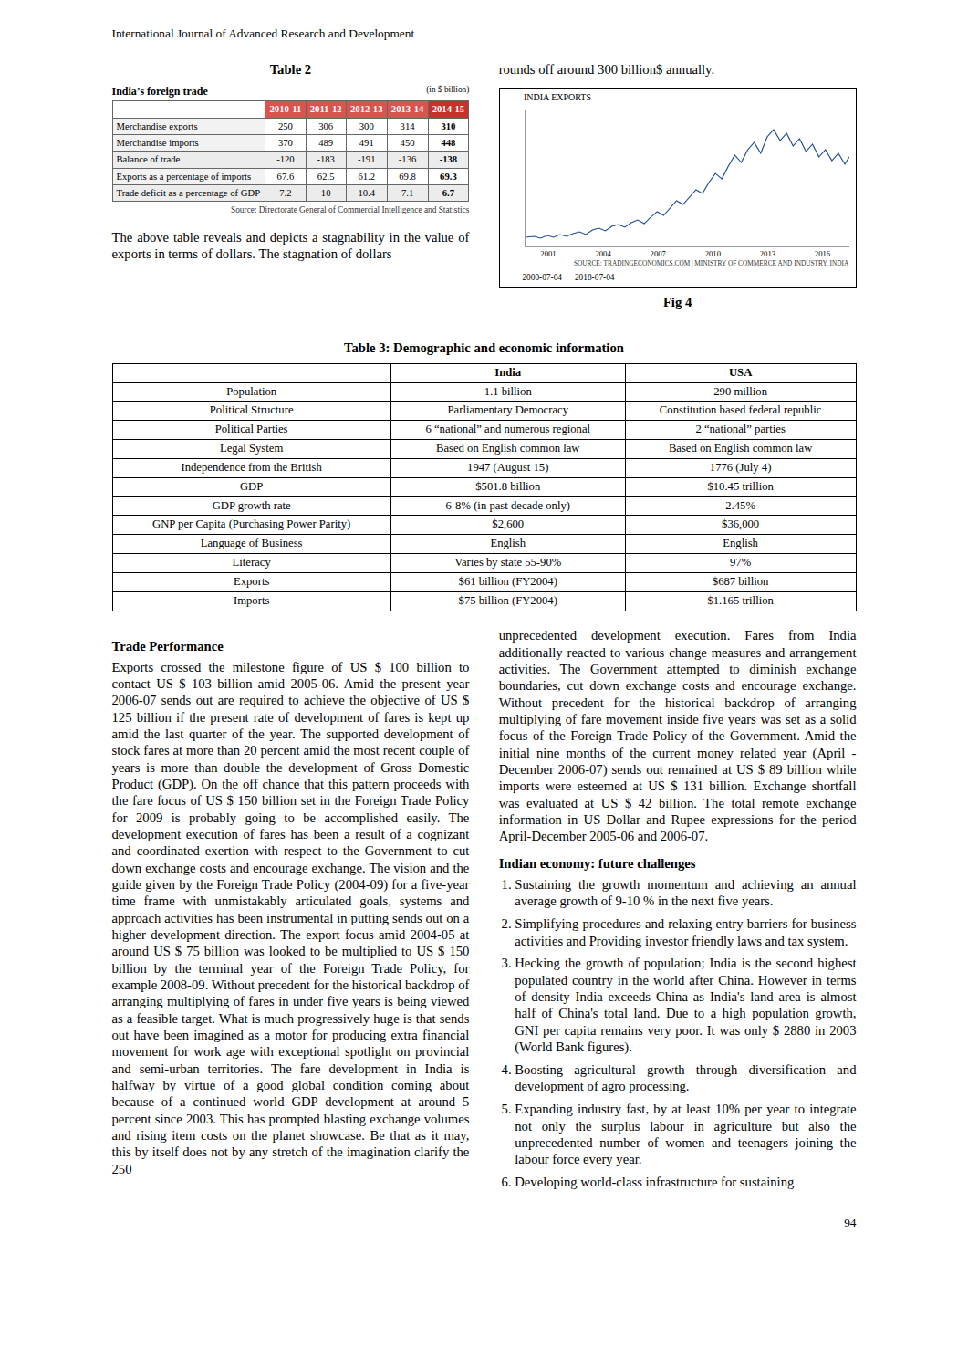International Journal of Advanced Research and Development
Table 2
India’s foreign trade (in $ billion)
| | 2010-11 | 2011-12 | 2012-13 | 2013-14 | 2014-15 |
| --- | --- | --- | --- | --- | --- |
| Merchandise exports | 250 | 306 | 300 | 314 | 310 |
| Merchandise imports | 370 | 489 | 491 | 450 | 448 |
| Balance of trade | -120 | -183 | -191 | -136 | -138 |
| Exports as a percentage of imports | 67.6 | 62.5 | 61.2 | 69.8 | 69.3 |
| Trade deficit as a percentage of GDP | 7.2 | 10 | 10.4 | 7.1 | 6.7 |
Source: Directorate General of Commercial Intelligence and Statistics
The above table reveals and depicts a stagnability in the value of exports in terms of dollars. The stagnation of dollars
rounds off around 300 billion$ annually.
INDIA EXPORTS
35000 30000 25000 20000 15000 10000 5000 0
2001 2004 2007 2010 2013 2016
SOURCE: TRADINGECONOMICS.COM | MINISTRY OF COMMERCE AND INDUSTRY, INDIA
2000-07-04 2018-07-04
Fig 4
Table 3: Demographic and economic information
| | India | USA |
| --- | --- | --- |
| Population | 1.1 billion | 290 million |
| Political Structure | Parliamentary Democracy | Constitution based federal republic |
| Political Parties | 6 “national” and numerous regional | 2 “national” parties |
| Legal System | Based on English common law | Based on English common law |
| Independence from the British | 1947 (August 15) | 1776 (July 4) |
| GDP | $501.8 billion | $10.45 trillion |
| GDP growth rate | 6-8% (in past decade only) | 2.45% |
| GNP per Capita (Purchasing Power Parity) | $2,600 | $36,000 |
| Language of Business | English | English |
| Literacy | Varies by state 55-90% | 97% |
| Exports | $61 billion (FY2004) | $687 billion |
| Imports | $75 billion (FY2004) | $1.165 trillion |
Trade Performance
Exports crossed the milestone figure of US $ 100 billion to contact US $ 103 billion amid 2005-06. Amid the present year 2006-07 sends out are required to achieve the objective of US $ 125 billion if the present rate of development of fares is kept up amid the last quarter of the year. The supported development of stock fares at more than 20 percent amid the most recent couple of years is more than double the development of Gross Domestic Product (GDP). On the off chance that this pattern proceeds with the fare focus of US $ 150 billion set in the Foreign Trade Policy for 2009 is probably going to be accomplished easily. The development execution of fares has been a result of a cognizant and coordinated exertion with respect to the Government to cut down exchange costs and encourage exchange. The vision and the guide given by the Foreign Trade Policy (2004-09) for a five-year time frame with unmistakably articulated goals, systems and approach activities has been instrumental in putting sends out on a higher development direction. The export focus amid 2004-05 at around US $ 75 billion was looked to be multiplied to US $ 150 billion by the terminal year of the Foreign Trade Policy, for example 2008-09. Without precedent for the historical backdrop of arranging multiplying of fares in under five years is being viewed as a feasible target. What is much progressively huge is that sends out have been imagined as a motor for producing extra financial movement for work age with exceptional spotlight on provincial and semi-urban territories. The fare development in India is halfway by virtue of a good global condition coming about because of a continued world GDP development at around 5 percent since 2003. This has prompted blasting exchange volumes and rising item costs on the planet showcase. Be that as it may, this by itself does not by any stretch of the imagination clarify the 250
unprecedented development execution. Fares from India additionally reacted to various change measures and arrangement activities. The Government attempted to diminish exchange boundaries, cut down exchange costs and encourage exchange. Without precedent for the historical backdrop of arranging multiplying of fare movement inside five years was set as a solid focus of the Foreign Trade Policy of the Government. Amid the initial nine months of the current money related year (April - December 2006-07) sends out remained at US $ 89 billion while imports were esteemed at US $ 131 billion. Exchange shortfall was evaluated at US $ 42 billion. The total remote exchange information in US Dollar and Rupee expressions for the period April-December 2005-06 and 2006-07.
Indian economy: future challenges
Sustaining the growth momentum and achieving an annual average growth of 9-10 % in the next five years.
Simplifying procedures and relaxing entry barriers for business activities and Providing investor friendly laws and tax system.
Hecking the growth of population; India is the second highest populated country in the world after China. However in terms of density India exceeds China as India's land area is almost half of China's total land. Due to a high population growth, GNI per capita remains very poor. It was only $ 2880 in 2003 (World Bank figures).
Boosting agricultural growth through diversification and development of agro processing.
Expanding industry fast, by at least 10% per year to integrate not only the surplus labour in agriculture but also the unprecedented number of women and teenagers joining the labour force every year.
Developing world-class infrastructure for sustaining
94